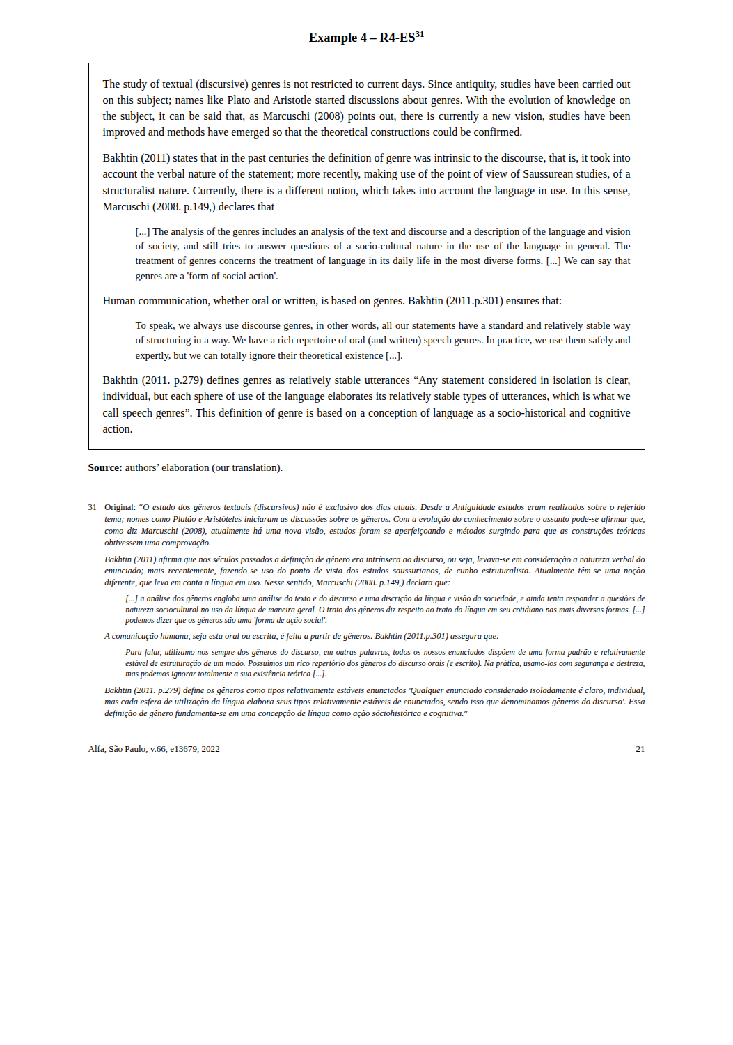Example 4 – R4-ES31
The study of textual (discursive) genres is not restricted to current days. Since antiquity, studies have been carried out on this subject; names like Plato and Aristotle started discussions about genres. With the evolution of knowledge on the subject, it can be said that, as Marcuschi (2008) points out, there is currently a new vision, studies have been improved and methods have emerged so that the theoretical constructions could be confirmed.
Bakhtin (2011) states that in the past centuries the definition of genre was intrinsic to the discourse, that is, it took into account the verbal nature of the statement; more recently, making use of the point of view of Saussurean studies, of a structuralist nature. Currently, there is a different notion, which takes into account the language in use. In this sense, Marcuschi (2008. p.149,) declares that
[...] The analysis of the genres includes an analysis of the text and discourse and a description of the language and vision of society, and still tries to answer questions of a socio-cultural nature in the use of the language in general. The treatment of genres concerns the treatment of language in its daily life in the most diverse forms. [...] We can say that genres are a 'form of social action'.
Human communication, whether oral or written, is based on genres. Bakhtin (2011.p.301) ensures that:
To speak, we always use discourse genres, in other words, all our statements have a standard and relatively stable way of structuring in a way. We have a rich repertoire of oral (and written) speech genres. In practice, we use them safely and expertly, but we can totally ignore their theoretical existence [...].
Bakhtin (2011. p.279) defines genres as relatively stable utterances “Any statement considered in isolation is clear, individual, but each sphere of use of the language elaborates its relatively stable types of utterances, which is what we call speech genres”. This definition of genre is based on a conception of language as a socio-historical and cognitive action.
Source: authors’ elaboration (our translation).
31
Original: “O estudo dos gêneros textuais (discursivos) não é exclusivo dos dias atuais. Desde a Antiguidade estudos eram realizados sobre o referido tema; nomes como Platão e Aristóteles iniciaram as discussões sobre os gêneros. Com a evolução do conhecimento sobre o assunto pode-se afirmar que, como diz Marcuschi (2008), atualmente há uma nova visão, estudos foram se aperfeiçoando e métodos surgindo para que as construções teóricas obtivessem uma comprovação.
Bakhtin (2011) afirma que nos séculos passados a definição de gênero era intrínseca ao discurso, ou seja, levava-se em consideração a natureza verbal do enunciado; mais recentemente, fazendo-se uso do ponto de vista dos estudos saussurianos, de cunho estruturalista. Atualmente têm-se uma noção diferente, que leva em conta a língua em uso. Nesse sentido, Marcuschi (2008. p.149,) declara que:
[...] a análise dos gêneros engloba uma análise do texto e do discurso e uma discrição da língua e visão da sociedade, e ainda tenta responder a questões de natureza sociocultural no uso da língua de maneira geral. O trato dos gêneros diz respeito ao trato da língua em seu cotidiano nas mais diversas formas. [...] podemos dizer que os gêneros são uma 'forma de ação social'.
A comunicação humana, seja esta oral ou escrita, é feita a partir de gêneros. Bakhtin (2011.p.301) assegura que:
Para falar, utilizamo-nos sempre dos gêneros do discurso, em outras palavras, todos os nossos enunciados dispõem de uma forma padrão e relativamente estável de estruturação de um modo. Possuimos um rico repertório dos gêneros do discurso orais (e escrito). Na prática, usamo-los com segurança e destreza, mas podemos ignorar totalmente a sua existência teórica [...].
Bakhtin (2011. p.279) define os gêneros como tipos relativamente estáveis enunciados 'Qualquer enunciado considerado isoladamente é claro, individual, mas cada esfera de utilização da língua elabora seus tipos relativamente estáveis de enunciados, sendo isso que denominamos gêneros do discurso'. Essa definição de gênero fundamenta-se em uma concepção de língua como ação sóciohistórica e cognitiva.”
Alfa, São Paulo, v.66, e13679, 2022 21